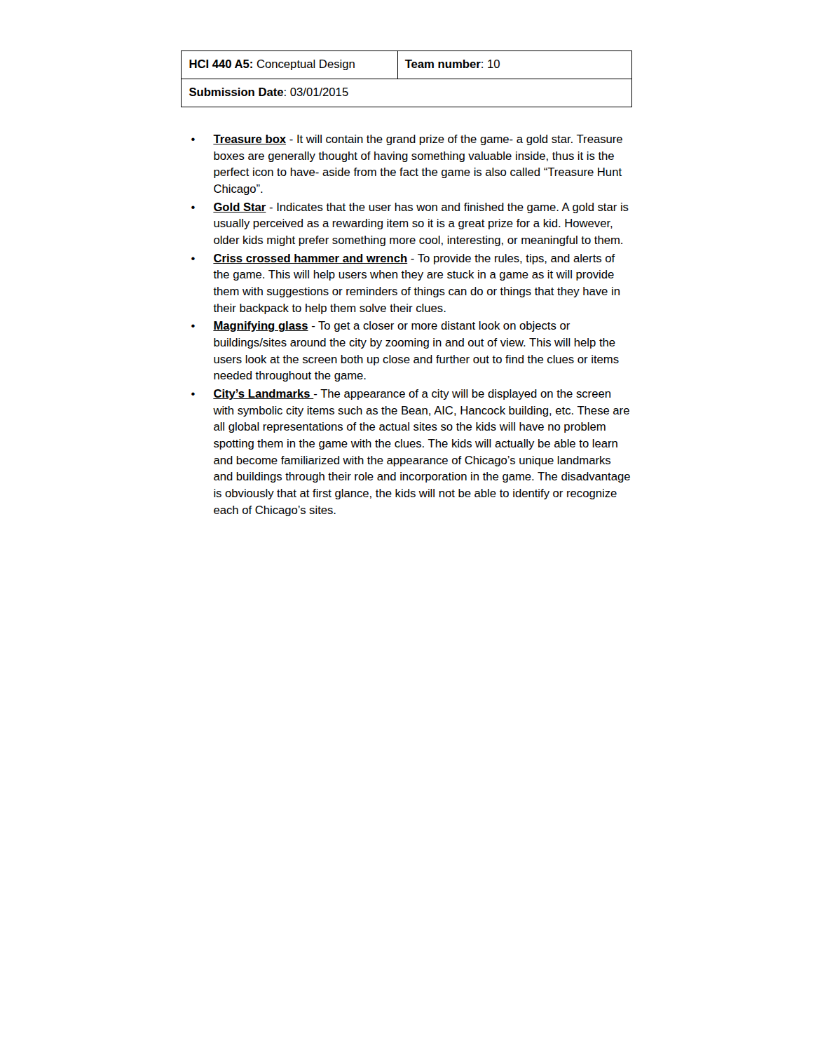| HCI 440 A5: Conceptual Design | Team number : 10 |
| Submission Date : 03/01/2015 |
Treasure box - It will contain the grand prize of the game- a gold star. Treasure boxes are generally thought of having something valuable inside, thus it is the perfect icon to have- aside from the fact the game is also called “Treasure Hunt Chicago”.
Gold Star - Indicates that the user has won and finished the game. A gold star is usually perceived as a rewarding item so it is a great prize for a kid. However, older kids might prefer something more cool, interesting, or meaningful to them.
Criss crossed hammer and wrench - To provide the rules, tips, and alerts of the game. This will help users when they are stuck in a game as it will provide them with suggestions or reminders of things can do or things that they have in their backpack to help them solve their clues.
Magnifying glass - To get a closer or more distant look on objects or buildings/sites around the city by zooming in and out of view. This will help the users look at the screen both up close and further out to find the clues or items needed throughout the game.
City’s Landmarks - The appearance of a city will be displayed on the screen with symbolic city items such as the Bean, AIC, Hancock building, etc. These are all global representations of the actual sites so the kids will have no problem spotting them in the game with the clues. The kids will actually be able to learn and become familiarized with the appearance of Chicago’s unique landmarks and buildings through their role and incorporation in the game. The disadvantage is obviously that at first glance, the kids will not be able to identify or recognize each of Chicago’s sites.